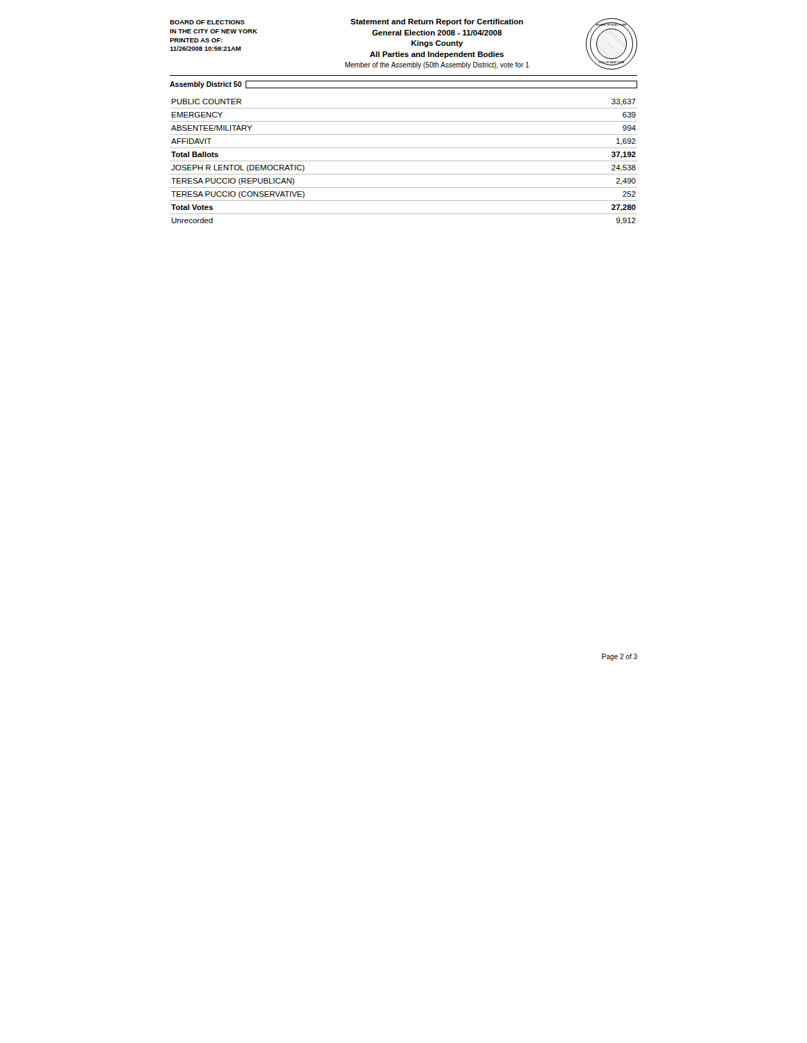BOARD OF ELECTIONS
IN THE CITY OF NEW YORK
PRINTED AS OF:
11/26/2008 10:59:21AM
Statement and Return Report for Certification
General Election 2008 - 11/04/2008
Kings County
All Parties and Independent Bodies
Member of the Assembly (50th Assembly District), vote for 1
BOARD OF ELECTIONS
CITY OF NEW YORK
Assembly District 50
| PUBLIC COUNTER | 33,637 |
| EMERGENCY | 639 |
| ABSENTEE/MILITARY | 994 |
| AFFIDAVIT | 1,692 |
| Total Ballots | 37,192 |
| JOSEPH R LENTOL (DEMOCRATIC) | 24,538 |
| TERESA PUCCIO (REPUBLICAN) | 2,490 |
| TERESA PUCCIO (CONSERVATIVE) | 252 |
| Total Votes | 27,280 |
| Unrecorded | 9,912 |
Page 2 of 3